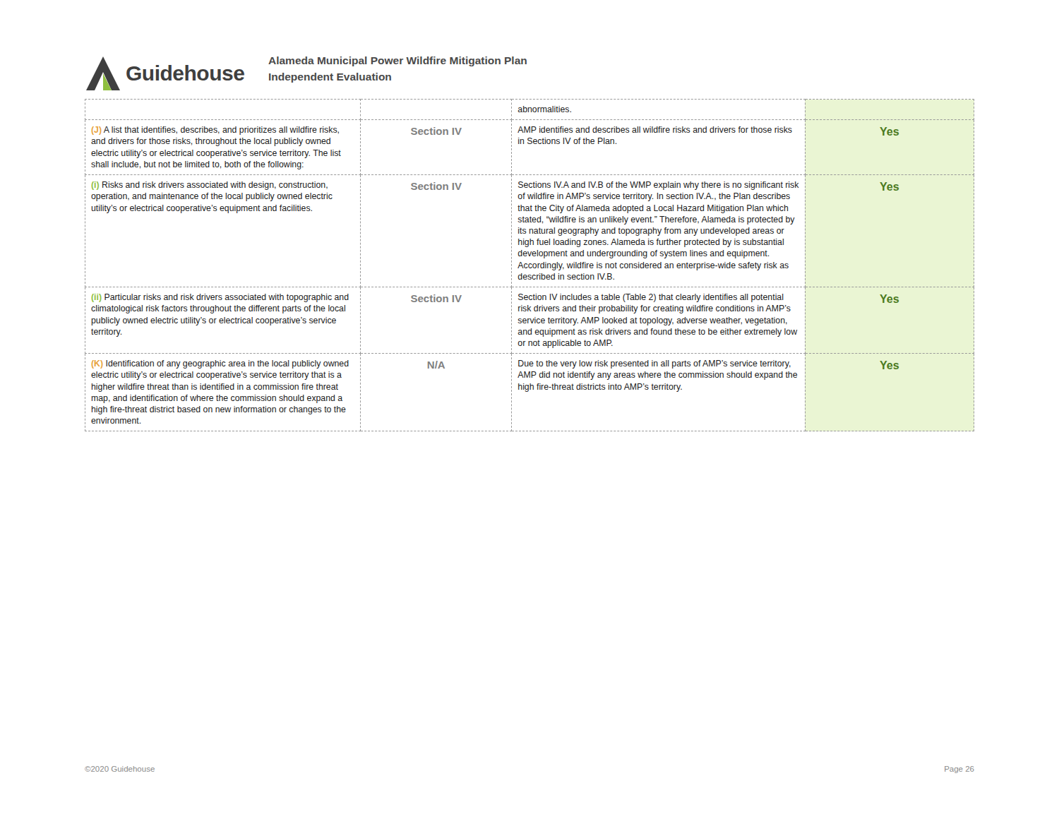Guidehouse
Alameda Municipal Power Wildfire Mitigation Plan
Independent Evaluation
| | | abnormalities. | |
| (J) A list that identifies, describes, and prioritizes all wildfire risks, and drivers for those risks, throughout the local publicly owned electric utility’s or electrical cooperative’s service territory. The list shall include, but not be limited to, both of the following: | Section IV | AMP identifies and describes all wildfire risks and drivers for those risks in Sections IV of the Plan. | Yes |
| (i) Risks and risk drivers associated with design, construction, operation, and maintenance of the local publicly owned electric utility’s or electrical cooperative’s equipment and facilities. | Section IV | Sections IV.A and IV.B of the WMP explain why there is no significant risk of wildfire in AMP’s service territory. In section IV.A., the Plan describes that the City of Alameda adopted a Local Hazard Mitigation Plan which stated, “wildfire is an unlikely event.” Therefore, Alameda is protected by its natural geography and topography from any undeveloped areas or high fuel loading zones. Alameda is further protected by is substantial development and undergrounding of system lines and equipment. Accordingly, wildfire is not considered an enterprise-wide safety risk as described in section IV.B. | Yes |
| (ii) Particular risks and risk drivers associated with topographic and climatological risk factors throughout the different parts of the local publicly owned electric utility’s or electrical cooperative’s service territory. | Section IV | Section IV includes a table (Table 2) that clearly identifies all potential risk drivers and their probability for creating wildfire conditions in AMP’s service territory. AMP looked at topology, adverse weather, vegetation, and equipment as risk drivers and found these to be either extremely low or not applicable to AMP. | Yes |
| (K) Identification of any geographic area in the local publicly owned electric utility’s or electrical cooperative’s service territory that is a higher wildfire threat than is identified in a commission fire threat map, and identification of where the commission should expand a high fire-threat district based on new information or changes to the environment. | N/A | Due to the very low risk presented in all parts of AMP’s service territory, AMP did not identify any areas where the commission should expand the high fire-threat districts into AMP’s territory. | Yes |
©2020 Guidehouse
Page 26